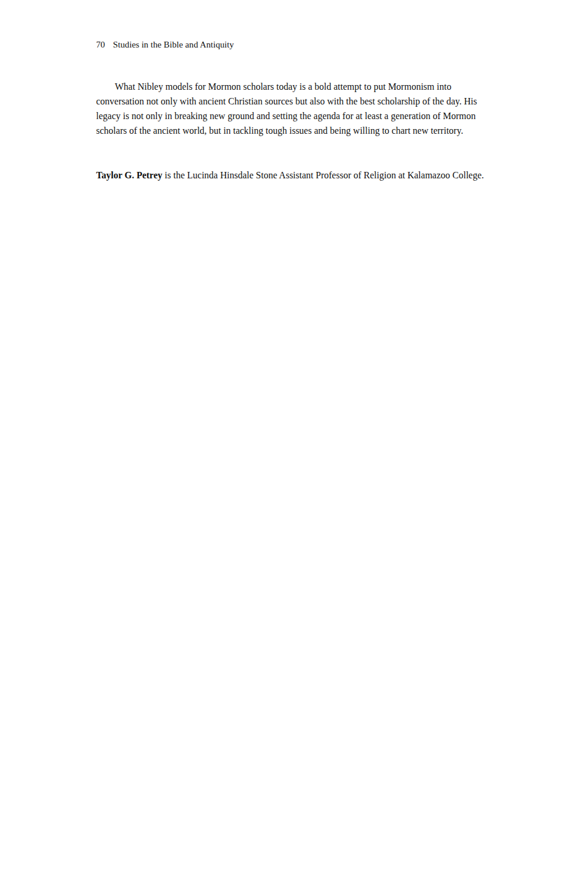70 Studies in the Bible and Antiquity
What Nibley models for Mormon scholars today is a bold attempt to put Mormonism into conversation not only with ancient Christian sources but also with the best scholarship of the day. His legacy is not only in breaking new ground and setting the agenda for at least a generation of Mormon scholars of the ancient world, but in tackling tough issues and being willing to chart new territory.
Taylor G. Petrey is the Lucinda Hinsdale Stone Assistant Professor of Religion at Kalamazoo College.